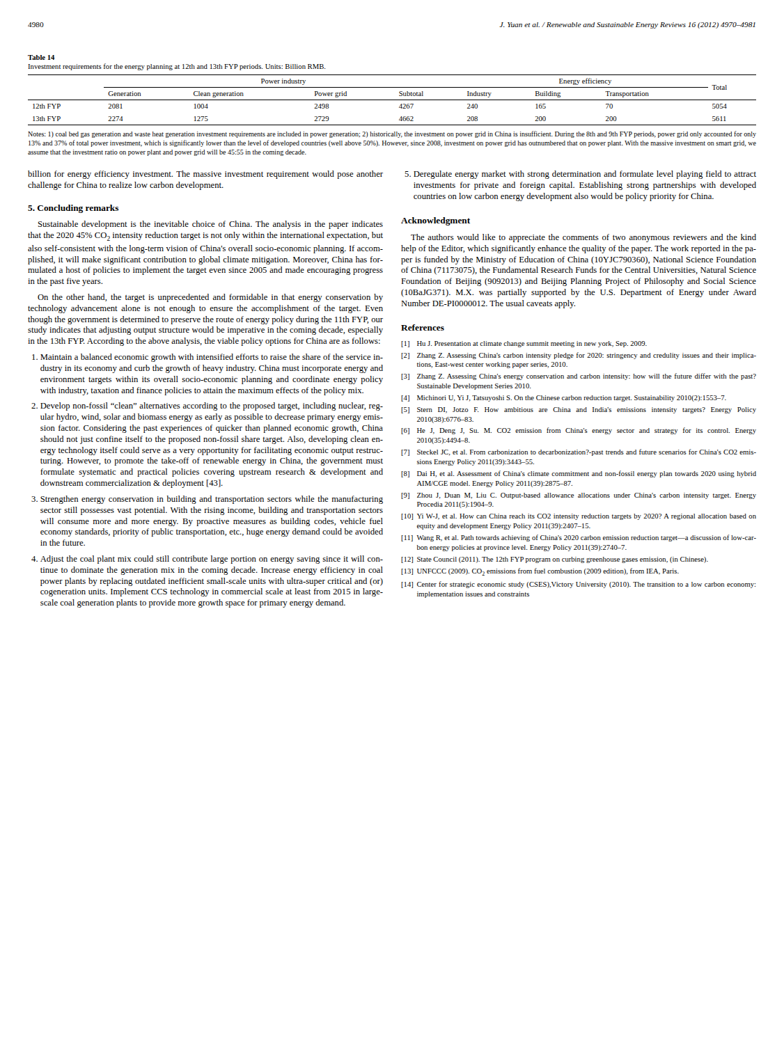4980 J. Yuan et al. / Renewable and Sustainable Energy Reviews 16 (2012) 4970–4981
Table 14 Investment requirements for the energy planning at 12th and 13th FYP periods. Units: Billion RMB.
| | Power industry | Energy efficiency | Total |
| --- | --- | --- | --- |
| | Generation | Clean generation | Power grid | Subtotal | Industry | Building | Transportation |
| 12th FYP | 2081 | 1004 | 2498 | 4267 | 240 | 165 | 70 | 5054 |
| 13th FYP | 2274 | 1275 | 2729 | 4662 | 208 | 200 | 200 | 5611 |
Notes: 1) coal bed gas generation and waste heat generation investment requirements are included in power generation; 2) historically, the investment on power grid in China is insufficient. During the 8th and 9th FYP periods, power grid only accounted for only 13% and 37% of total power investment, which is significantly lower than the level of developed countries (well above 50%). However, since 2008, investment on power grid has outnumbered that on power plant. With the massive investment on smart grid, we assume that the investment ratio on power plant and power grid will be 45:55 in the coming decade.
billion for energy efficiency investment. The massive investment requirement would pose another challenge for China to realize low carbon development.
5. Concluding remarks
Sustainable development is the inevitable choice of China. The analysis in the paper indicates that the 2020 45% CO2 intensity reduction target is not only within the international expectation, but also self-consistent with the long-term vision of China's overall socio-economic planning. If accomplished, it will make significant contribution to global climate mitigation. Moreover, China has formulated a host of policies to implement the target even since 2005 and made encouraging progress in the past five years.
On the other hand, the target is unprecedented and formidable in that energy conservation by technology advancement alone is not enough to ensure the accomplishment of the target. Even though the government is determined to preserve the route of energy policy during the 11th FYP, our study indicates that adjusting output structure would be imperative in the coming decade, especially in the 13th FYP. According to the above analysis, the viable policy options for China are as follows:
Maintain a balanced economic growth with intensified efforts to raise the share of the service industry in its economy and curb the growth of heavy industry. China must incorporate energy and environment targets within its overall socio-economic planning and coordinate energy policy with industry, taxation and finance policies to attain the maximum effects of the policy mix.
Develop non-fossil “clean” alternatives according to the proposed target, including nuclear, regular hydro, wind, solar and biomass energy as early as possible to decrease primary energy emission factor. Considering the past experiences of quicker than planned economic growth, China should not just confine itself to the proposed non-fossil share target. Also, developing clean energy technology itself could serve as a very opportunity for facilitating economic output restructuring. However, to promote the take-off of renewable energy in China, the government must formulate systematic and practical policies covering upstream research & development and downstream commercialization & deployment [43].
Strengthen energy conservation in building and transportation sectors while the manufacturing sector still possesses vast potential. With the rising income, building and transportation sectors will consume more and more energy. By proactive measures as building codes, vehicle fuel economy standards, priority of public transportation, etc., huge energy demand could be avoided in the future.
Adjust the coal plant mix could still contribute large portion on energy saving since it will continue to dominate the generation mix in the coming decade. Increase energy efficiency in coal power plants by replacing outdated inefficient small-scale units with ultra-super critical and (or) cogeneration units. Implement CCS technology in commercial scale at least from 2015 in large-scale coal generation plants to provide more growth space for primary energy demand.
Deregulate energy market with strong determination and formulate level playing field to attract investments for private and foreign capital. Establishing strong partnerships with developed countries on low carbon energy development also would be policy priority for China.
Acknowledgment
The authors would like to appreciate the comments of two anonymous reviewers and the kind help of the Editor, which significantly enhance the quality of the paper. The work reported in the paper is funded by the Ministry of Education of China (10YJC790360), National Science Foundation of China (71173075), the Fundamental Research Funds for the Central Universities, Natural Science Foundation of Beijing (9092013) and Beijing Planning Project of Philosophy and Social Science (10BaJG371). M.X. was partially supported by the U.S. Department of Energy under Award Number DE-PI0000012. The usual caveats apply.
References
[1] Hu J. Presentation at climate change summit meeting in new york, Sep. 2009.
[2] Zhang Z. Assessing China's carbon intensity pledge for 2020: stringency and credulity issues and their implications, East-west center working paper series, 2010.
[3] Zhang Z. Assessing China's energy conservation and carbon intensity: how will the future differ with the past? Sustainable Development Series 2010.
[4] Michinori U, Yi J, Tatsuyoshi S. On the Chinese carbon reduction target. Sustainability 2010(2):1553–7.
[5] Stern DI, Jotzo F. How ambitious are China and India's emissions intensity targets? Energy Policy 2010(38):6776–83.
[6] He J, Deng J, Su. M. CO2 emission from China's energy sector and strategy for its control. Energy 2010(35):4494–8.
[7] Steckel JC, et al. From carbonization to decarbonization?-past trends and future scenarios for China's CO2 emissions Energy Policy 2011(39):3443–55.
[8] Dai H, et al. Assessment of China's climate commitment and non-fossil energy plan towards 2020 using hybrid AIM/CGE model. Energy Policy 2011(39):2875–87.
[9] Zhou J, Duan M, Liu C. Output-based allowance allocations under China's carbon intensity target. Energy Procedia 2011(5):1904–9.
[10] Yi W-J, et al. How can China reach its CO2 intensity reduction targets by 2020? A regional allocation based on equity and development Energy Policy 2011(39):2407–15.
[11] Wang R, et al. Path towards achieving of China's 2020 carbon emission reduction target—a discussion of low-carbon energy policies at province level. Energy Policy 2011(39):2740–7.
[12] State Council (2011). The 12th FYP program on curbing greenhouse gases emission, (in Chinese).
[13] UNFCCC (2009). CO2 emissions from fuel combustion (2009 edition), from IEA, Paris.
[14] Center for strategic economic study (CSES),Victory University (2010). The transition to a low carbon economy: implementation issues and constraints